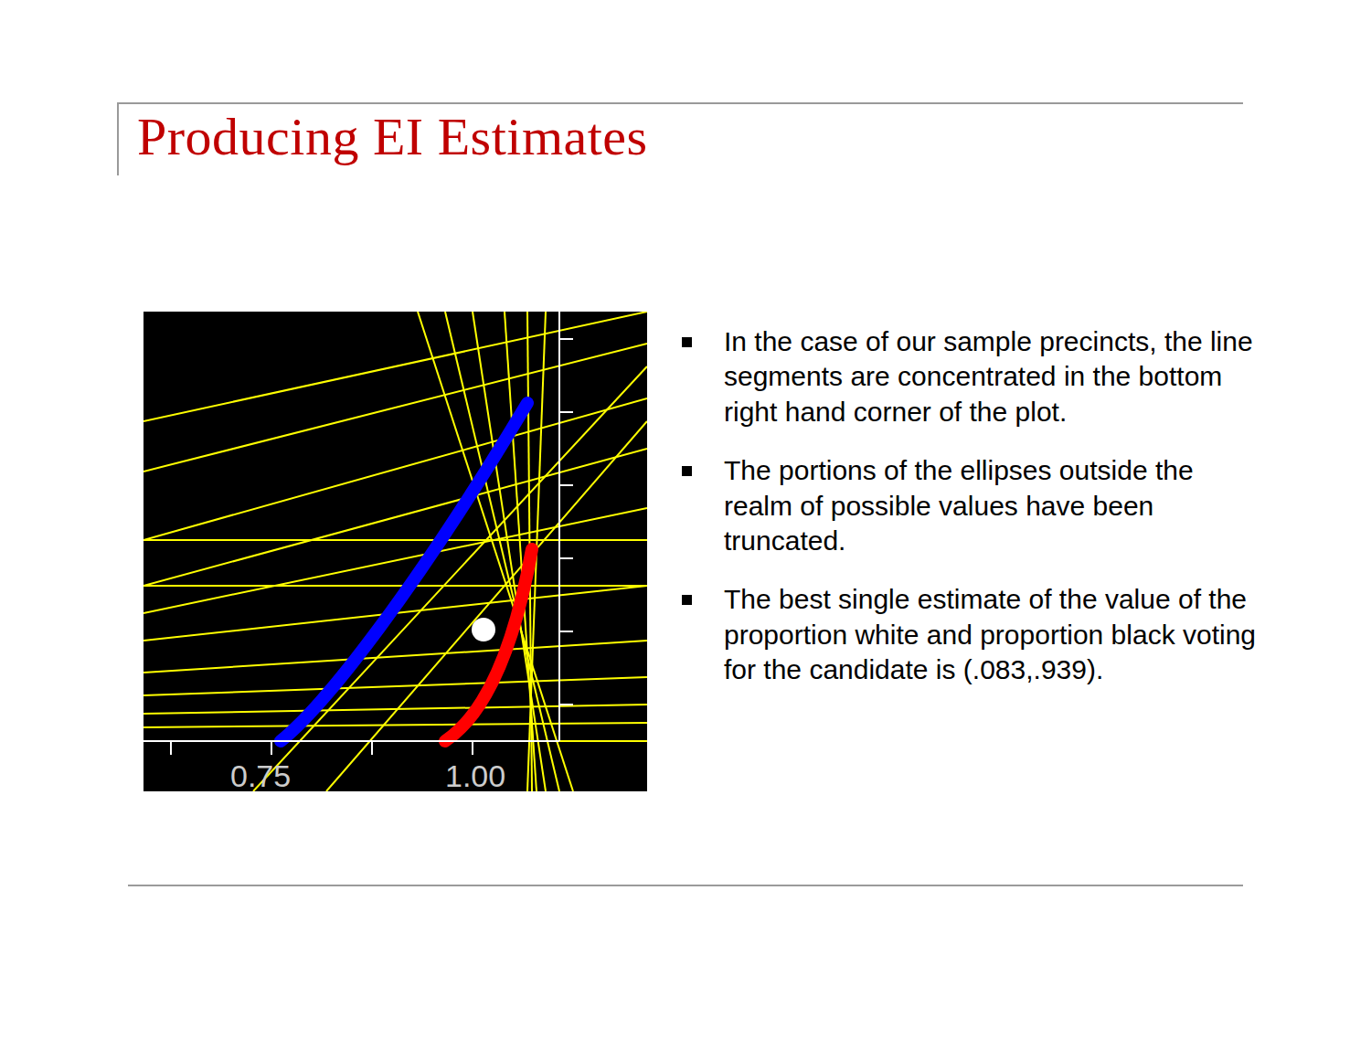Producing EI Estimates
0.75 1.00
In the case of our sample precincts, the line segments are concentrated in the bottom right hand corner of the plot.
The portions of the ellipses outside the realm of possible values have been truncated.
The best single estimate of the value of the proportion white and proportion black voting for the candidate is (.083,.939).